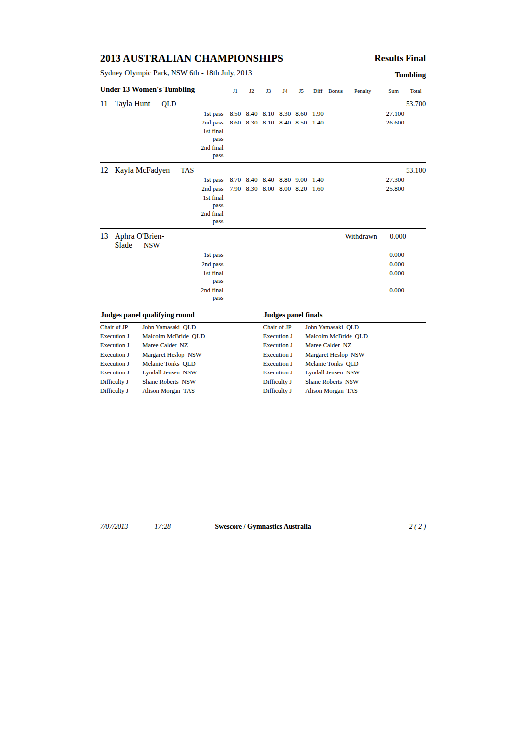2013 AUSTRALIAN CHAMPIONSHIPS
Results Final
Sydney Olympic Park, NSW 6th - 18th July, 2013
Tumbling
| Under 13 Women's Tumbling | | J1 | J2 | J3 | J4 | J5 | Diff | Bonus | Penalty | Sum | Total |
| --- | --- | --- | --- | --- | --- | --- | --- | --- | --- | --- | --- |
| 11 | Tayla Hunt QLD | | | | | | | | | | | 53.700 |
| | | 1st pass | 8.50 | 8.40 | 8.10 | 8.30 | 8.60 | 1.90 | | | 27.100 | |
| | | 2nd pass | 8.60 | 8.30 | 8.10 | 8.40 | 8.50 | 1.40 | | | 26.600 | |
| | | 1st final pass | | | | | | | | | | |
| | | 2nd final pass | | | | | | | | | | |
| 12 | Kayla McFadyen TAS | | | | | | | | | | | 53.100 |
| | | 1st pass | 8.70 | 8.40 | 8.40 | 8.80 | 9.00 | 1.40 | | | 27.300 | |
| | | 2nd pass | 7.90 | 8.30 | 8.00 | 8.00 | 8.20 | 1.60 | | | 25.800 | |
| | | 1st final pass | | | | | | | | | | |
| | | 2nd final pass | | | | | | | | | | |
| 13 | Aphra O'Brien-Slade NSW | | | | | | | | | Withdrawn | 0.000 |
| | | 1st pass | | | | | | | | | 0.000 | |
| | | 2nd pass | | | | | | | | | 0.000 | |
| | | 1st final pass | | | | | | | | | 0.000 | |
| | | 2nd final pass | | | | | | | | | 0.000 | |
| Judges panel qualifying round | Judges panel finals |
| --- | --- |
| Chair of JP | John Yamasaki QLD | Chair of JP | John Yamasaki QLD |
| Execution J | Malcolm McBride QLD | Execution J | Malcolm McBride QLD |
| Execution J | Maree Calder NZ | Execution J | Maree Calder NZ |
| Execution J | Margaret Heslop NSW | Execution J | Margaret Heslop NSW |
| Execution J | Melanie Tonks QLD | Execution J | Melanie Tonks QLD |
| Execution J | Lyndall Jensen NSW | Execution J | Lyndall Jensen NSW |
| Difficulty J | Shane Roberts NSW | Difficulty J | Shane Roberts NSW |
| Difficulty J | Alison Morgan TAS | Difficulty J | Alison Morgan TAS |
7/07/201317:28 Swescore / Gymnastics Australia 2 ( 2 )